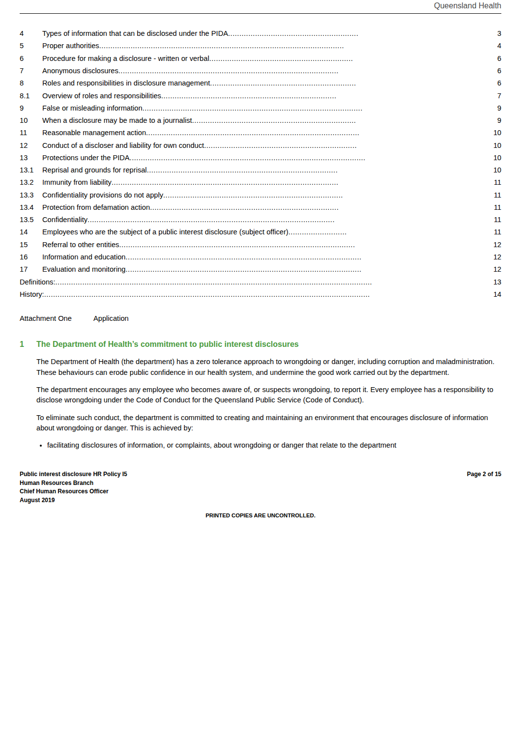Queensland Health
| 4 | Types of information that can be disclosed under the PIDA .......................................................... | 3 |
| 5 | Proper authorities ............................................................................................................. | 4 |
| 6 | Procedure for making a disclosure - written or verbal ................................................................ | 6 |
| 7 | Anonymous disclosures .................................................................................................. | 6 |
| 8 | Roles and responsibilities in disclosure management ................................................................. | 6 |
| 8.1 | Overview of roles and responsibilities .............................................................................. | 7 |
| 9 | False or misleading information .................................................................................................. | 9 |
| 10 | When a disclosure may be made to a journalist ......................................................................... | 9 |
| 11 | Reasonable management action ............................................................................................... | 10 |
| 12 | Conduct of a discloser and liability for own conduct .................................................................... | 10 |
| 13 | Protections under the PIDA ......................................................................................................... | 10 |
| 13.1 | Reprisal and grounds for reprisal ..................................................................................... | 10 |
| 13.2 | Immunity from liability ..................................................................................................... | 11 |
| 13.3 | Confidentiality provisions do not apply ................................................................................ | 11 |
| 13.4 | Protection from defamation action .................................................................................... | 11 |
| 13.5 | Confidentiality .............................................................................................................. | 11 |
| 14 | Employees who are the subject of a public interest disclosure (subject officer) .......................... | 11 |
| 15 | Referral to other entities ......................................................................................................... | 12 |
| 16 | Information and education ......................................................................................................... | 12 |
| 17 | Evaluation and monitoring ......................................................................................................... | 12 |
| Definitions: ............................................................................................................................................. | 13 |
| History: ................................................................................................................................................. | 14 |
Attachment One Application
1 The Department of Health’s commitment to public interest disclosures
The Department of Health (the department) has a zero tolerance approach to wrongdoing or danger, including corruption and maladministration. These behaviours can erode public confidence in our health system, and undermine the good work carried out by the department.
The department encourages any employee who becomes aware of, or suspects wrongdoing, to report it. Every employee has a responsibility to disclose wrongdoing under the Code of Conduct for the Queensland Public Service (Code of Conduct).
To eliminate such conduct, the department is committed to creating and maintaining an environment that encourages disclosure of information about wrongdoing or danger. This is achieved by:
facilitating disclosures of information, or complaints, about wrongdoing or danger that relate to the department
Public interest disclosure HR Policy I5
Human Resources Branch
Chief Human Resources Officer
August 2019
Page 2 of 15
PRINTED COPIES ARE UNCONTROLLED.